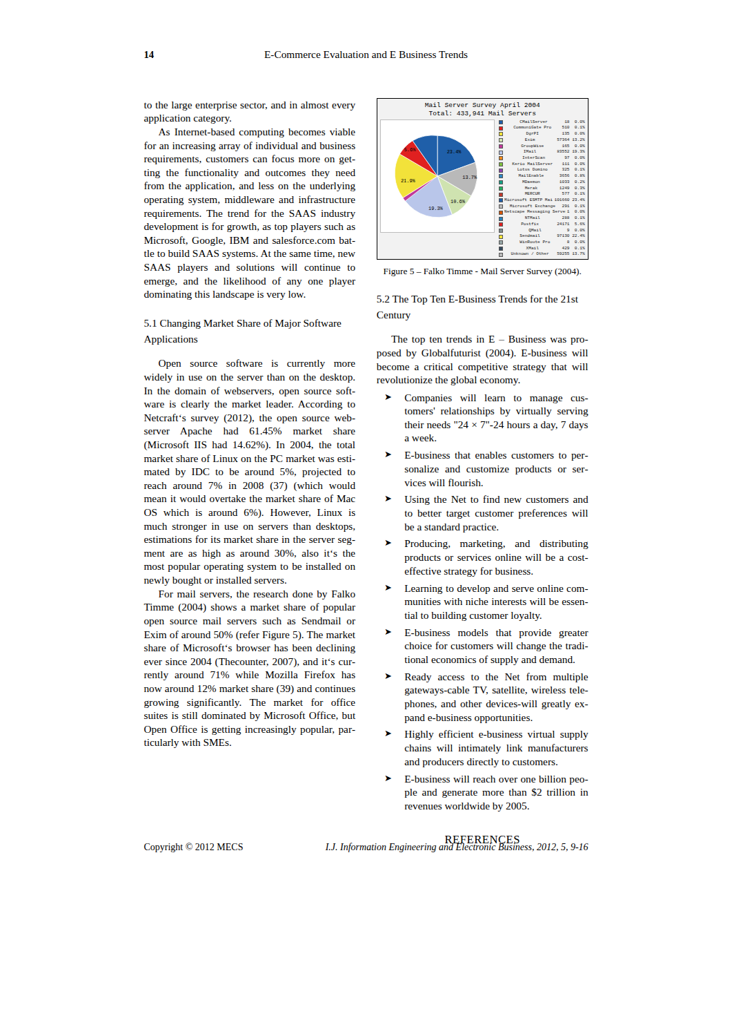14
E-Commerce Evaluation and E Business Trends
to the large enterprise sector, and in almost every application category.
As Internet-based computing becomes viable for an increasing array of individual and business requirements, customers can focus more on getting the functionality and outcomes they need from the application, and less on the underlying operating system, middleware and infrastructure requirements. The trend for the SAAS industry development is for growth, as top players such as Microsoft, Google, IBM and salesforce.com battle to build SAAS systems. At the same time, new SAAS players and solutions will continue to emerge, and the likelihood of any one player dominating this landscape is very low.
5.1 Changing Market Share of Major Software Applications
Open source software is currently more widely in use on the server than on the desktop. In the domain of webservers, open source software is clearly the market leader. According to Netcraft‘s survey (2012), the open source webserver Apache had 61.45% market share (Microsoft IIS had 14.62%). In 2004, the total market share of Linux on the PC market was estimated by IDC to be around 5%, projected to reach around 7% in 2008 (37) (which would mean it would overtake the market share of Mac OS which is around 6%). However, Linux is much stronger in use on servers than desktops, estimations for its market share in the server segment are as high as around 30%, also it‘s the most popular operating system to be installed on newly bought or installed servers.
For mail servers, the research done by Falko Timme (2004) shows a market share of popular open source mail servers such as Sendmail or Exim of around 50% (refer Figure 5). The market share of Microsoft‘s browser has been declining ever since 2004 (Thecounter, 2007), and it‘s currently around 71% while Mozilla Firefox has now around 12% market share (39) and continues growing significantly. The market for office suites is still dominated by Microsoft Office, but Open Office is getting increasingly popular, particularly with SMEs.
Mail Server Survey April 2004
Total: 433,941 Mail Servers
23.4% 13.7% 10.6% 19.3% 21.9% 5.6%
CMailServer 18 0.0%
CommuniGate Pro 510 0.1%
DgrPI 135 0.0%
Exim 57364 13.2%
GroupWise 165 0.0%
IMail 83552 19.3%
InterScan 97 0.0%
Kerio MailServer 111 0.0%
Lotus Domino 325 0.1%
MailEnable 3656 0.8%
MDaemon 1033 0.2%
Merak 1249 0.3%
MERCUR 577 0.1%
Microsoft ESMTP Mail Service 101660 23.4%
Microsoft Exchange 291 0.1%
Netscape Messaging Server 1 0.0%
NTMail 288 0.1%
Postfix 24171 5.6%
QMail 9 0.0%
Sendmail 97130 22.4%
WinRoute Pro 8 0.0%
XMail 429 0.1%
Unknown / Other 59255 13.7%
Figure 5 – Falko Timme - Mail Server Survey (2004).
5.2 The Top Ten E-Business Trends for the 21st Century
The top ten trends in E – Business was proposed by Globalfuturist (2004). E-business will become a critical competitive strategy that will revolutionize the global economy.
Companies will learn to manage customers' relationships by virtually serving their needs "24 × 7"-24 hours a day, 7 days a week.
E-business that enables customers to personalize and customize products or services will flourish.
Using the Net to find new customers and to better target customer preferences will be a standard practice.
Producing, marketing, and distributing products or services online will be a cost-effective strategy for business.
Learning to develop and serve online communities with niche interests will be essential to building customer loyalty.
E-business models that provide greater choice for customers will change the traditional economics of supply and demand.
Ready access to the Net from multiple gateways-cable TV, satellite, wireless telephones, and other devices-will greatly expand e-business opportunities.
Highly efficient e-business virtual supply chains will intimately link manufacturers and producers directly to customers.
E-business will reach over one billion people and generate more than $2 trillion in revenues worldwide by 2005.
REFERENCES
Copyright © 2012 MECS
I.J. Information Engineering and Electronic Business, 2012, 5, 9-16